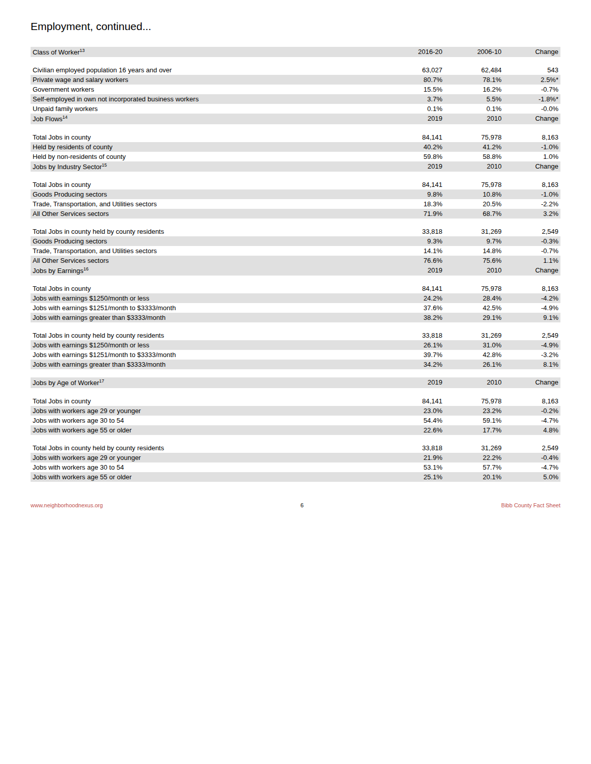Employment, continued...
| Class of Worker 13 | 2016-20 | 2006-10 | Change |
| Civilian employed population 16 years and over | 63,027 | 62,484 | 543 |
| Private wage and salary workers | 80.7% | 78.1% | 2.5%* |
| Government workers | 15.5% | 16.2% | -0.7% |
| Self-employed in own not incorporated business workers | 3.7% | 5.5% | -1.8%* |
| Unpaid family workers | 0.1% | 0.1% | -0.0% |
| Job Flows 14 | 2019 | 2010 | Change |
| Total Jobs in county | 84,141 | 75,978 | 8,163 |
| Held by residents of county | 40.2% | 41.2% | -1.0% |
| Held by non-residents of county | 59.8% | 58.8% | 1.0% |
| Jobs by Industry Sector 15 | 2019 | 2010 | Change |
| Total Jobs in county | 84,141 | 75,978 | 8,163 |
| Goods Producing sectors | 9.8% | 10.8% | -1.0% |
| Trade, Transportation, and Utilities sectors | 18.3% | 20.5% | -2.2% |
| All Other Services sectors | 71.9% | 68.7% | 3.2% |
| Total Jobs in county held by county residents | 33,818 | 31,269 | 2,549 |
| Goods Producing sectors | 9.3% | 9.7% | -0.3% |
| Trade, Transportation, and Utilities sectors | 14.1% | 14.8% | -0.7% |
| All Other Services sectors | 76.6% | 75.6% | 1.1% |
| Jobs by Earnings 16 | 2019 | 2010 | Change |
| Total Jobs in county | 84,141 | 75,978 | 8,163 |
| Jobs with earnings $1250/month or less | 24.2% | 28.4% | -4.2% |
| Jobs with earnings $1251/month to $3333/month | 37.6% | 42.5% | -4.9% |
| Jobs with earnings greater than $3333/month | 38.2% | 29.1% | 9.1% |
| Total Jobs in county held by county residents | 33,818 | 31,269 | 2,549 |
| Jobs with earnings $1250/month or less | 26.1% | 31.0% | -4.9% |
| Jobs with earnings $1251/month to $3333/month | 39.7% | 42.8% | -3.2% |
| Jobs with earnings greater than $3333/month | 34.2% | 26.1% | 8.1% |
| Jobs by Age of Worker 17 | 2019 | 2010 | Change |
| Total Jobs in county | 84,141 | 75,978 | 8,163 |
| Jobs with workers age 29 or younger | 23.0% | 23.2% | -0.2% |
| Jobs with workers age 30 to 54 | 54.4% | 59.1% | -4.7% |
| Jobs with workers age 55 or older | 22.6% | 17.7% | 4.8% |
| Total Jobs in county held by county residents | 33,818 | 31,269 | 2,549 |
| Jobs with workers age 29 or younger | 21.9% | 22.2% | -0.4% |
| Jobs with workers age 30 to 54 | 53.1% | 57.7% | -4.7% |
| Jobs with workers age 55 or older | 25.1% | 20.1% | 5.0% |
www.neighborhoodnexus.org 6 Bibb County Fact Sheet